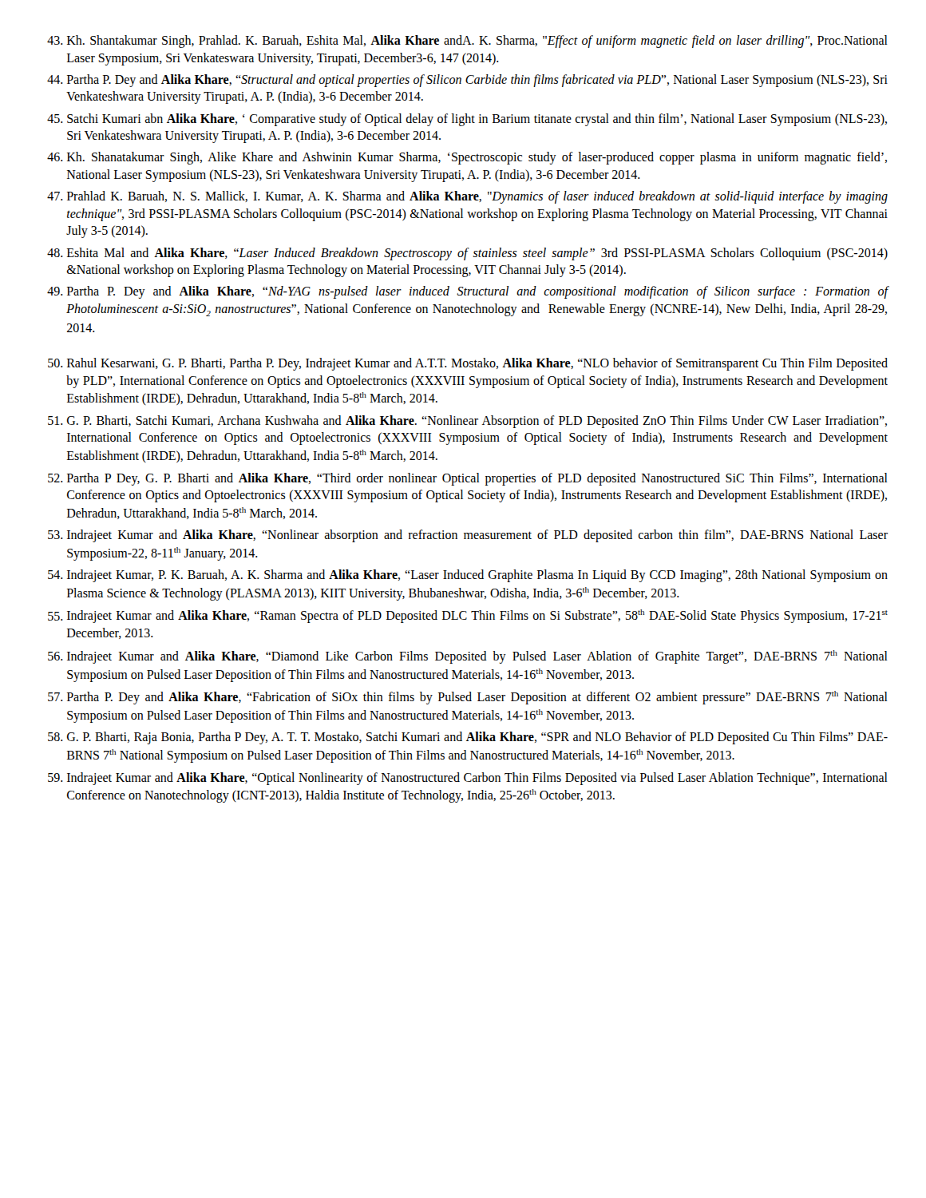Kh. Shantakumar Singh, Prahlad. K. Baruah, Eshita Mal, Alika Khare andA. K. Sharma, "Effect of uniform magnetic field on laser drilling", Proc.National Laser Symposium, Sri Venkateswara University, Tirupati, December3-6, 147 (2014).
Partha P. Dey and Alika Khare, “Structural and optical properties of Silicon Carbide thin films fabricated via PLD”, National Laser Symposium (NLS-23), Sri Venkateshwara University Tirupati, A. P. (India), 3-6 December 2014.
Satchi Kumari abn Alika Khare, ‘ Comparative study of Optical delay of light in Barium titanate crystal and thin film’, National Laser Symposium (NLS-23), Sri Venkateshwara University Tirupati, A. P. (India), 3-6 December 2014.
Kh. Shanatakumar Singh, Alike Khare and Ashwinin Kumar Sharma, ‘Spectroscopic study of laser-produced copper plasma in uniform magnatic field’, National Laser Symposium (NLS-23), Sri Venkateshwara University Tirupati, A. P. (India), 3-6 December 2014.
Prahlad K. Baruah, N. S. Mallick, I. Kumar, A. K. Sharma and Alika Khare, "Dynamics of laser induced breakdown at solid-liquid interface by imaging technique", 3rd PSSI-PLASMA Scholars Colloquium (PSC-2014) &National workshop on Exploring Plasma Technology on Material Processing, VIT Channai July 3-5 (2014).
Eshita Mal and Alika Khare, “Laser Induced Breakdown Spectroscopy of stainless steel sample” 3rd PSSI-PLASMA Scholars Colloquium (PSC-2014) &National workshop on Exploring Plasma Technology on Material Processing, VIT Channai July 3-5 (2014).
Partha P. Dey and Alika Khare, “Nd-YAG ns-pulsed laser induced Structural and compositional modification of Silicon surface : Formation of Photoluminescent a-Si:SiO2 nanostructures”, National Conference on Nanotechnology and Renewable Energy (NCNRE-14), New Delhi, India, April 28-29, 2014.
Rahul Kesarwani, G. P. Bharti, Partha P. Dey, Indrajeet Kumar and A.T.T. Mostako, Alika Khare, “NLO behavior of Semitransparent Cu Thin Film Deposited by PLD”, International Conference on Optics and Optoelectronics (XXXVIII Symposium of Optical Society of India), Instruments Research and Development Establishment (IRDE), Dehradun, Uttarakhand, India 5-8th March, 2014.
G. P. Bharti, Satchi Kumari, Archana Kushwaha and Alika Khare. “Nonlinear Absorption of PLD Deposited ZnO Thin Films Under CW Laser Irradiation”, International Conference on Optics and Optoelectronics (XXXVIII Symposium of Optical Society of India), Instruments Research and Development Establishment (IRDE), Dehradun, Uttarakhand, India 5-8th March, 2014.
Partha P Dey, G. P. Bharti and Alika Khare, “Third order nonlinear Optical properties of PLD deposited Nanostructured SiC Thin Films”, International Conference on Optics and Optoelectronics (XXXVIII Symposium of Optical Society of India), Instruments Research and Development Establishment (IRDE), Dehradun, Uttarakhand, India 5-8th March, 2014.
Indrajeet Kumar and Alika Khare, “Nonlinear absorption and refraction measurement of PLD deposited carbon thin film”, DAE-BRNS National Laser Symposium-22, 8-11th January, 2014.
Indrajeet Kumar, P. K. Baruah, A. K. Sharma and Alika Khare, “Laser Induced Graphite Plasma In Liquid By CCD Imaging”, 28th National Symposium on Plasma Science & Technology (PLASMA 2013), KIIT University, Bhubaneshwar, Odisha, India, 3-6th December, 2013.
Indrajeet Kumar and Alika Khare, “Raman Spectra of PLD Deposited DLC Thin Films on Si Substrate”, 58th DAE-Solid State Physics Symposium, 17-21st December, 2013.
Indrajeet Kumar and Alika Khare, “Diamond Like Carbon Films Deposited by Pulsed Laser Ablation of Graphite Target”, DAE-BRNS 7th National Symposium on Pulsed Laser Deposition of Thin Films and Nanostructured Materials, 14-16th November, 2013.
Partha P. Dey and Alika Khare, “Fabrication of SiOx thin films by Pulsed Laser Deposition at different O2 ambient pressure” DAE-BRNS 7th National Symposium on Pulsed Laser Deposition of Thin Films and Nanostructured Materials, 14-16th November, 2013.
G. P. Bharti, Raja Bonia, Partha P Dey, A. T. T. Mostako, Satchi Kumari and Alika Khare, “SPR and NLO Behavior of PLD Deposited Cu Thin Films” DAE-BRNS 7th National Symposium on Pulsed Laser Deposition of Thin Films and Nanostructured Materials, 14-16th November, 2013.
Indrajeet Kumar and Alika Khare, “Optical Nonlinearity of Nanostructured Carbon Thin Films Deposited via Pulsed Laser Ablation Technique”, International Conference on Nanotechnology (ICNT-2013), Haldia Institute of Technology, India, 25-26th October, 2013.